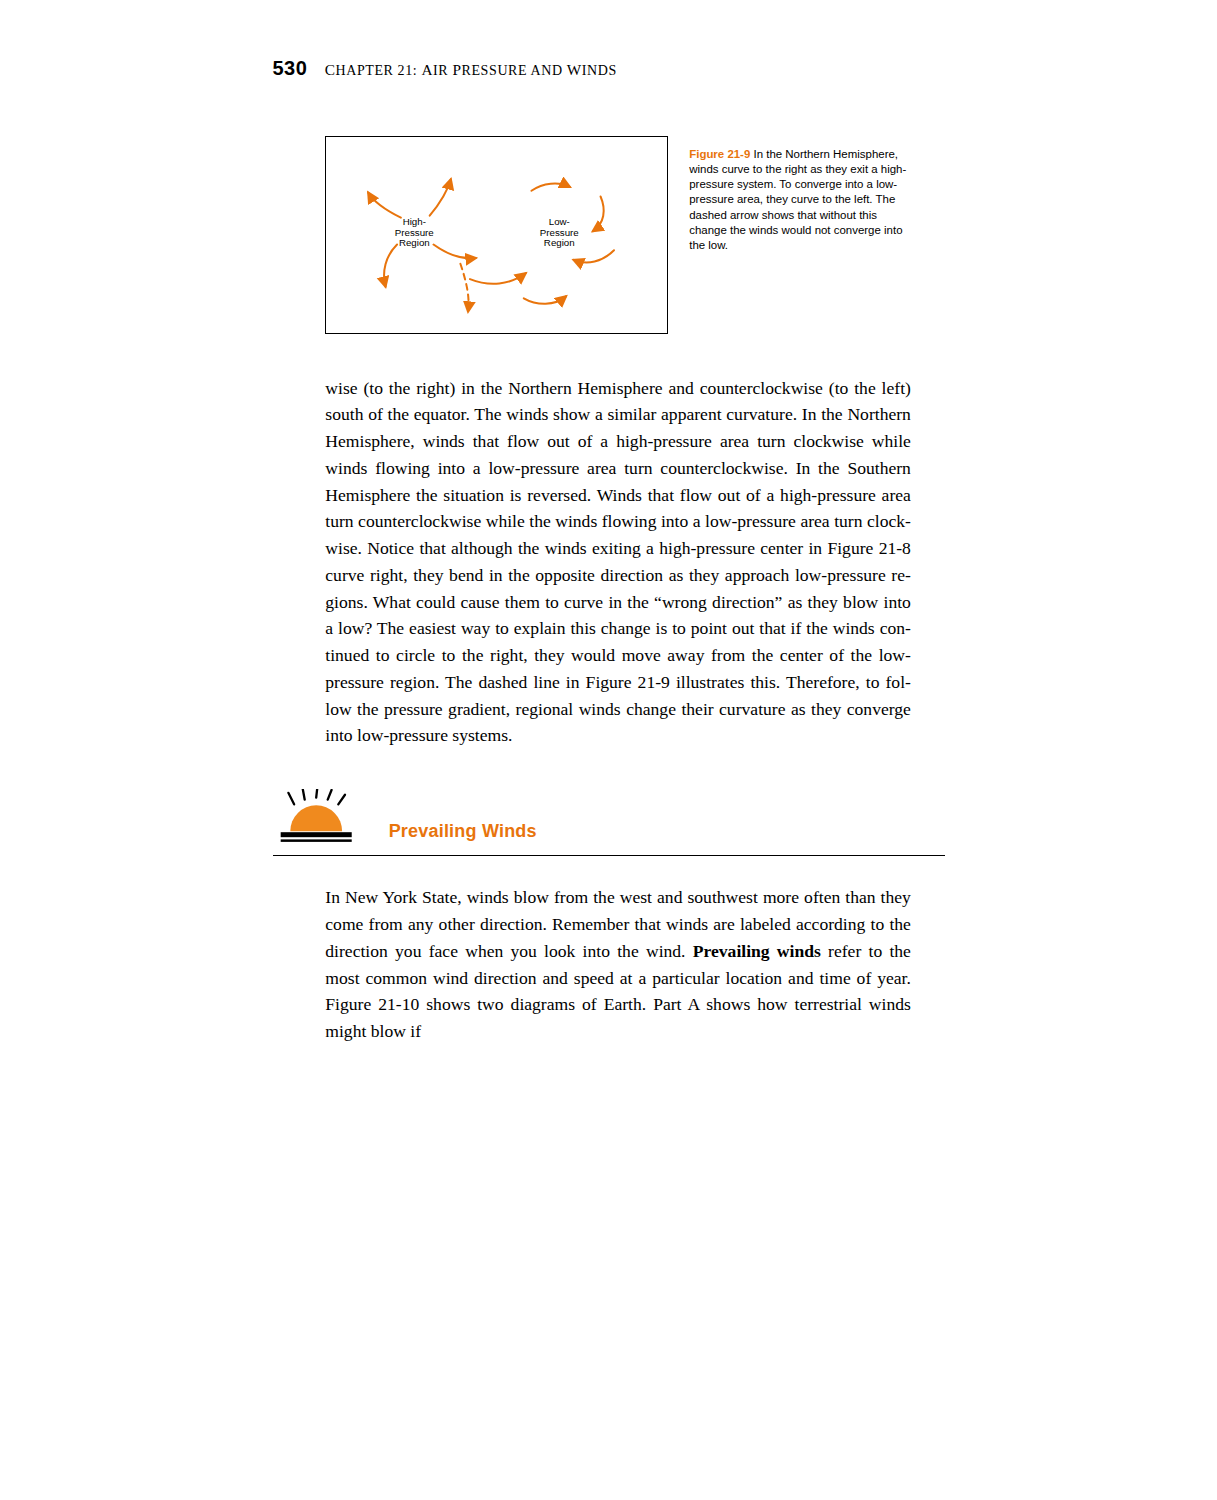530 Chapter 21: Air Pressure and Winds
High- Pressure Region Low- Pressure Region
Figure 21-9 In the Northern Hemisphere, winds curve to the right as they exit a high-pressure system. To converge into a low-pressure area, they curve to the left. The dashed arrow shows that without this change the winds would not converge into the low.
wise (to the right) in the Northern Hemisphere and counterclockwise (to the left) south of the equator. The winds show a similar apparent curvature. In the Northern Hemisphere, winds that flow out of a high-pressure area turn clockwise while winds flowing into a low-pressure area turn counterclockwise. In the Southern Hemisphere the situation is reversed. Winds that flow out of a high-pressure area turn counterclockwise while the winds flowing into a low-pressure area turn clockwise. Notice that although the winds exiting a high-pressure center in Figure 21-8 curve right, they bend in the opposite direction as they approach low-pressure regions. What could cause them to curve in the “wrong direction” as they blow into a low? The easiest way to explain this change is to point out that if the winds continued to circle to the right, they would move away from the center of the low-pressure region. The dashed line in Figure 21-9 illustrates this. Therefore, to follow the pressure gradient, regional winds change their curvature as they converge into low-pressure systems.
Prevailing Winds
In New York State, winds blow from the west and southwest more often than they come from any other direction. Remember that winds are labeled according to the direction you face when you look into the wind. Prevailing winds refer to the most common wind direction and speed at a particular location and time of year. Figure 21-10 shows two diagrams of Earth. Part A shows how terrestrial winds might blow if